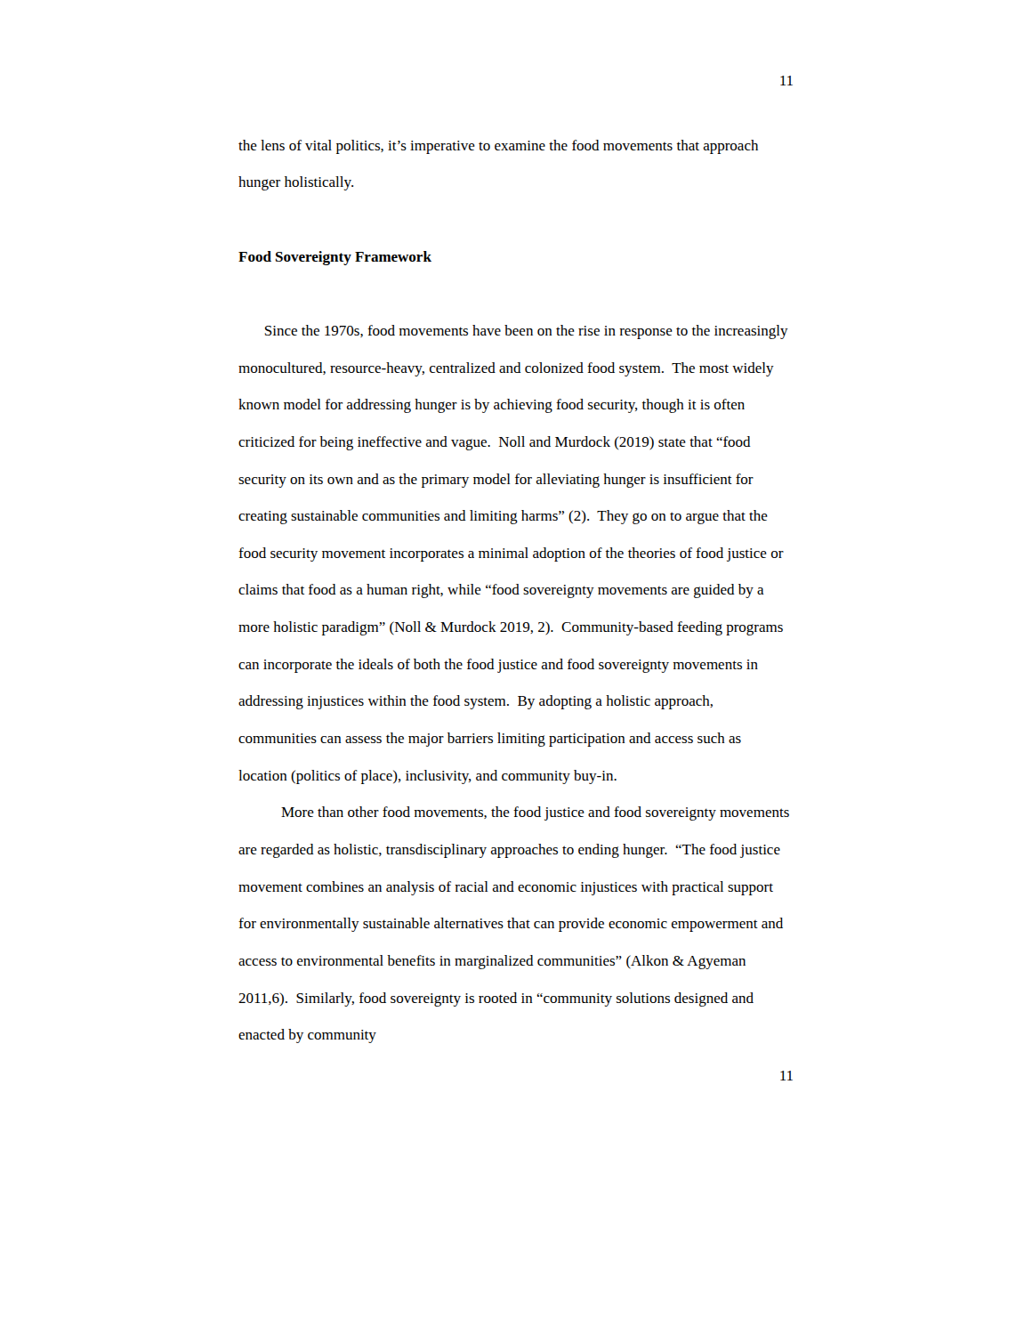11
the lens of vital politics, it’s imperative to examine the food movements that approach hunger holistically.
Food Sovereignty Framework
Since the 1970s, food movements have been on the rise in response to the increasingly monocultured, resource-heavy, centralized and colonized food system. The most widely known model for addressing hunger is by achieving food security, though it is often criticized for being ineffective and vague. Noll and Murdock (2019) state that “food security on its own and as the primary model for alleviating hunger is insufficient for creating sustainable communities and limiting harms” (2). They go on to argue that the food security movement incorporates a minimal adoption of the theories of food justice or claims that food as a human right, while “food sovereignty movements are guided by a more holistic paradigm” (Noll & Murdock 2019, 2). Community-based feeding programs can incorporate the ideals of both the food justice and food sovereignty movements in addressing injustices within the food system. By adopting a holistic approach, communities can assess the major barriers limiting participation and access such as location (politics of place), inclusivity, and community buy-in.
More than other food movements, the food justice and food sovereignty movements are regarded as holistic, transdisciplinary approaches to ending hunger. “The food justice movement combines an analysis of racial and economic injustices with practical support for environmentally sustainable alternatives that can provide economic empowerment and access to environmental benefits in marginalized communities” (Alkon & Agyeman 2011,6). Similarly, food sovereignty is rooted in “community solutions designed and enacted by community
11